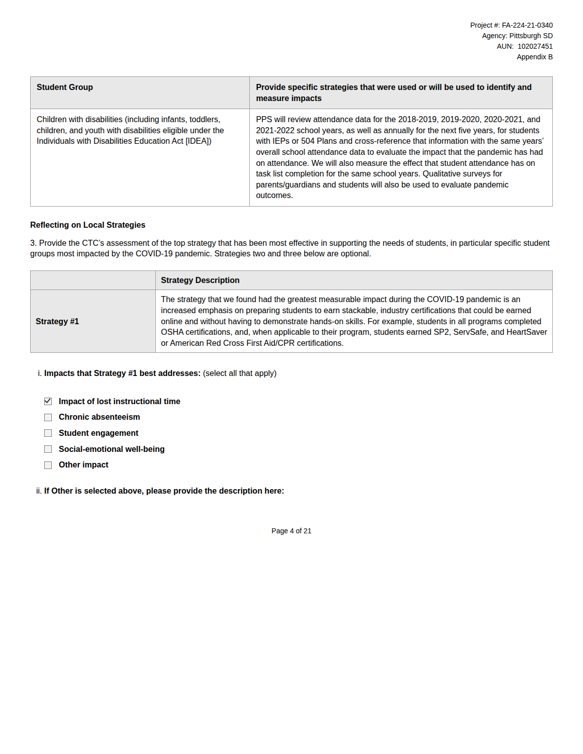Project #: FA-224-21-0340
Agency: Pittsburgh SD
AUN: 102027451
Appendix B
| Student Group | Provide specific strategies that were used or will be used to identify and measure impacts |
| --- | --- |
| Children with disabilities (including infants, toddlers, children, and youth with disabilities eligible under the Individuals with Disabilities Education Act [IDEA]) | PPS will review attendance data for the 2018-2019, 2019-2020, 2020-2021, and 2021-2022 school years, as well as annually for the next five years, for students with IEPs or 504 Plans and cross-reference that information with the same years’ overall school attendance data to evaluate the impact that the pandemic has had on attendance. We will also measure the effect that student attendance has on task list completion for the same school years. Qualitative surveys for parents/guardians and students will also be used to evaluate pandemic outcomes. |
Reflecting on Local Strategies
3. Provide the CTC’s assessment of the top strategy that has been most effective in supporting the needs of students, in particular specific student groups most impacted by the COVID-19 pandemic. Strategies two and three below are optional.
| | Strategy Description |
| --- | --- |
| Strategy #1 | The strategy that we found had the greatest measurable impact during the COVID-19 pandemic is an increased emphasis on preparing students to earn stackable, industry certifications that could be earned online and without having to demonstrate hands-on skills. For example, students in all programs completed OSHA certifications, and, when applicable to their program, students earned SP2, ServSafe, and HeartSaver or American Red Cross First Aid/CPR certifications. |
Impacts that Strategy #1 best addresses: (select all that apply)
Impact of lost instructional time
Chronic absenteeism
Student engagement
Social-emotional well-being
Other impact
If Other is selected above, please provide the description here:
Page 4 of 21